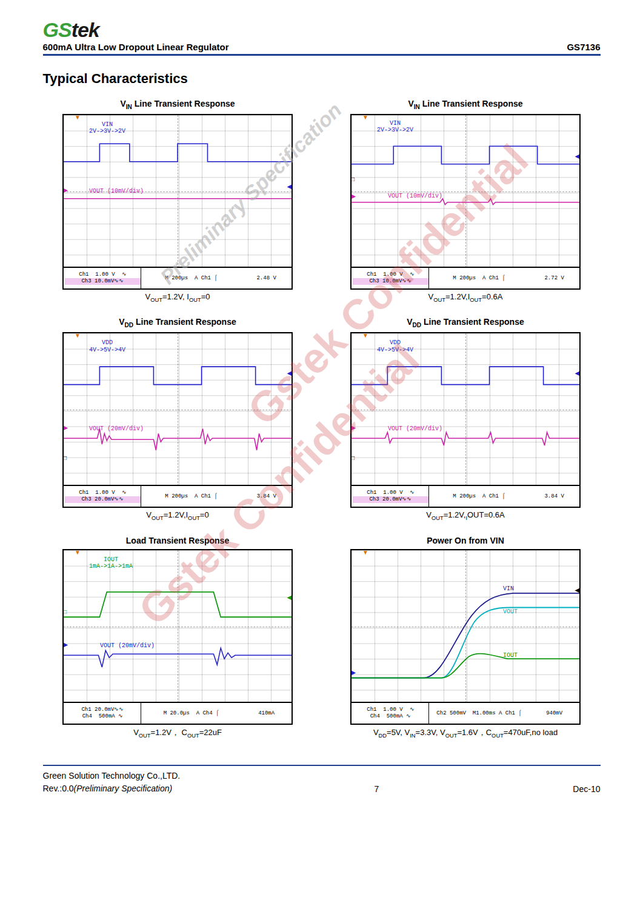GStek
600mA Ultra Low Dropout Linear Regulator
GS7136
Typical Characteristics
VIN Line Transient Response
▼ ▶
VIN
2V->3V->2V
VOUT (10mV/div)
◀
Ch1 1.00 V ∿ Ch3 10.0mV∿∿
M 200µs A Ch1 ⌠
2.48 V
VOUT=1.2V, IOUT=0
VIN Line Transient Response
▼ □ ▶
VIN
2V->3V->2V
VOUT (10mV/div)
◀
Ch1 1.00 V ∿ Ch3 10.0mV∿∿
M 200µs A Ch1 ⌠
2.72 V
VOUT=1.2V,IOUT=0.6A
VDD Line Transient Response
▼ ▶ □
VDD
4V->5V->4V
VOUT (20mV/div)
◀
Ch1 1.00 V ∿ Ch3 20.0mV∿∿
M 200µs A Ch1 ⌠
3.84 V
VOUT=1.2V,IOUT=0
VDD Line Transient Response
▼ ▶ □
VDD
4V->5V->4V
VOUT (20mV/div)
◀
Ch1 1.00 V ∿ Ch3 20.0mV∿∿
M 200µs A Ch1 ⌠
3.84 V
VOUT=1.2V,IOUT=0.6A
Load Transient Response
▼ □ ▶
IOUT
1mA->1A->1mA
VOUT (20mV/div)
◀
Ch1 20.0mV∿∿ Ch4 500mA ∿
M 20.0µs A Ch4 ⌠
410mA
VOUT=1.2V， COUT=22uF
Power On from VIN
▼ ▶
VIN
VOUT
IOUT
◀
Ch1 1.00 V ∿ Ch4 500mA ∿
Ch2 500mV M1.00ms A Ch1 ⌠
940mV
VDD=5V, VIN=3.3V, VOUT=1.6V，COUT=470uF,no load
Preliminary Specification
Gstek Confidential
Gstek Confidential
Green Solution Technology Co.,LTD.
Rev.:0.0(Preliminary Specification)
7
Dec-10